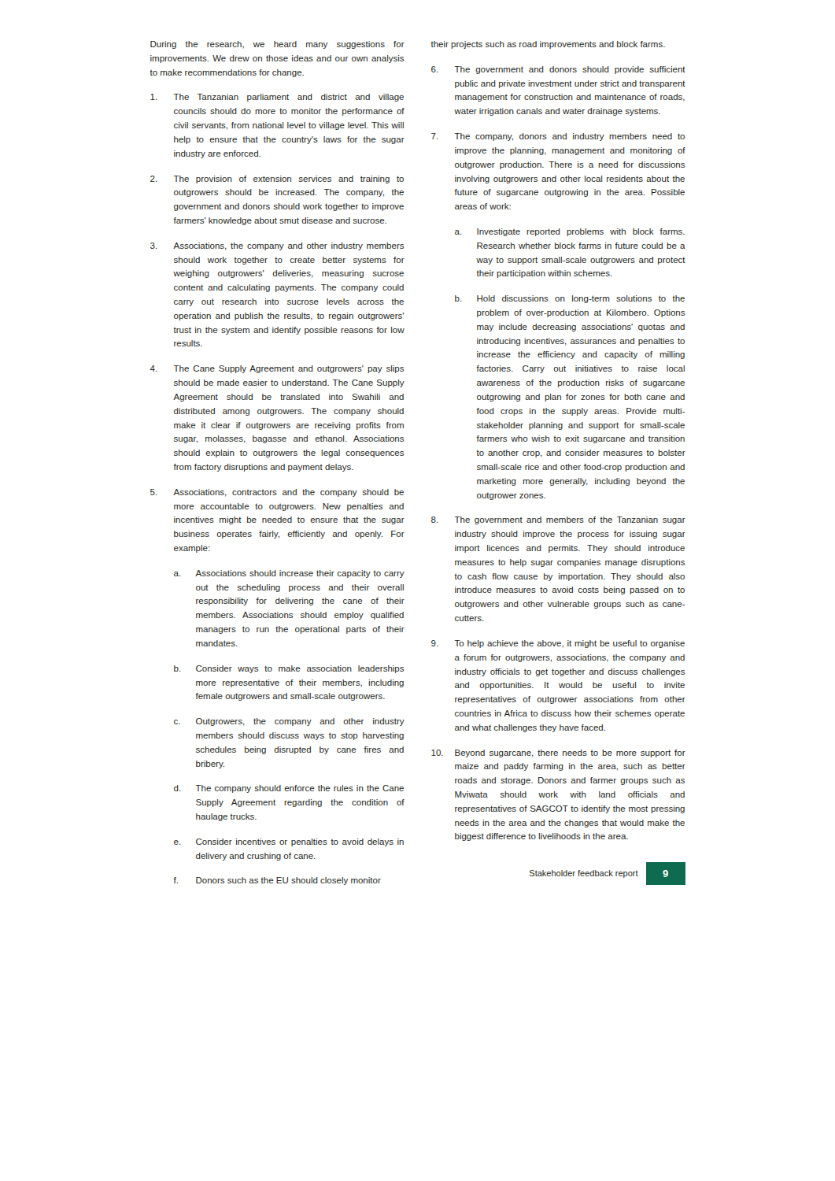During the research, we heard many suggestions for improvements. We drew on those ideas and our own analysis to make recommendations for change.
The Tanzanian parliament and district and village councils should do more to monitor the performance of civil servants, from national level to village level. This will help to ensure that the country's laws for the sugar industry are enforced.
The provision of extension services and training to outgrowers should be increased. The company, the government and donors should work together to improve farmers' knowledge about smut disease and sucrose.
Associations, the company and other industry members should work together to create better systems for weighing outgrowers' deliveries, measuring sucrose content and calculating payments. The company could carry out research into sucrose levels across the operation and publish the results, to regain outgrowers' trust in the system and identify possible reasons for low results.
The Cane Supply Agreement and outgrowers' pay slips should be made easier to understand. The Cane Supply Agreement should be translated into Swahili and distributed among outgrowers. The company should make it clear if outgrowers are receiving profits from sugar, molasses, bagasse and ethanol. Associations should explain to outgrowers the legal consequences from factory disruptions and payment delays.
Associations, contractors and the company should be more accountable to outgrowers. New penalties and incentives might be needed to ensure that the sugar business operates fairly, efficiently and openly. For example:
Associations should increase their capacity to carry out the scheduling process and their overall responsibility for delivering the cane of their members. Associations should employ qualified managers to run the operational parts of their mandates.
Consider ways to make association leaderships more representative of their members, including female outgrowers and small-scale outgrowers.
Outgrowers, the company and other industry members should discuss ways to stop harvesting schedules being disrupted by cane fires and bribery.
The company should enforce the rules in the Cane Supply Agreement regarding the condition of haulage trucks.
Consider incentives or penalties to avoid delays in delivery and crushing of cane.
Donors such as the EU should closely monitor
their projects such as road improvements and block farms.
The government and donors should provide sufficient public and private investment under strict and transparent management for construction and maintenance of roads, water irrigation canals and water drainage systems.
The company, donors and industry members need to improve the planning, management and monitoring of outgrower production. There is a need for discussions involving outgrowers and other local residents about the future of sugarcane outgrowing in the area. Possible areas of work:
Investigate reported problems with block farms. Research whether block farms in future could be a way to support small-scale outgrowers and protect their participation within schemes.
Hold discussions on long-term solutions to the problem of over-production at Kilombero. Options may include decreasing associations' quotas and introducing incentives, assurances and penalties to increase the efficiency and capacity of milling factories. Carry out initiatives to raise local awareness of the production risks of sugarcane outgrowing and plan for zones for both cane and food crops in the supply areas. Provide multi-stakeholder planning and support for small-scale farmers who wish to exit sugarcane and transition to another crop, and consider measures to bolster small-scale rice and other food-crop production and marketing more generally, including beyond the outgrower zones.
The government and members of the Tanzanian sugar industry should improve the process for issuing sugar import licences and permits. They should introduce measures to help sugar companies manage disruptions to cash flow cause by importation. They should also introduce measures to avoid costs being passed on to outgrowers and other vulnerable groups such as cane-cutters.
To help achieve the above, it might be useful to organise a forum for outgrowers, associations, the company and industry officials to get together and discuss challenges and opportunities. It would be useful to invite representatives of outgrower associations from other countries in Africa to discuss how their schemes operate and what challenges they have faced.
Beyond sugarcane, there needs to be more support for maize and paddy farming in the area, such as better roads and storage. Donors and farmer groups such as Mviwata should work with land officials and representatives of SAGCOT to identify the most pressing needs in the area and the changes that would make the biggest difference to livelihoods in the area.
Stakeholder feedback report
9